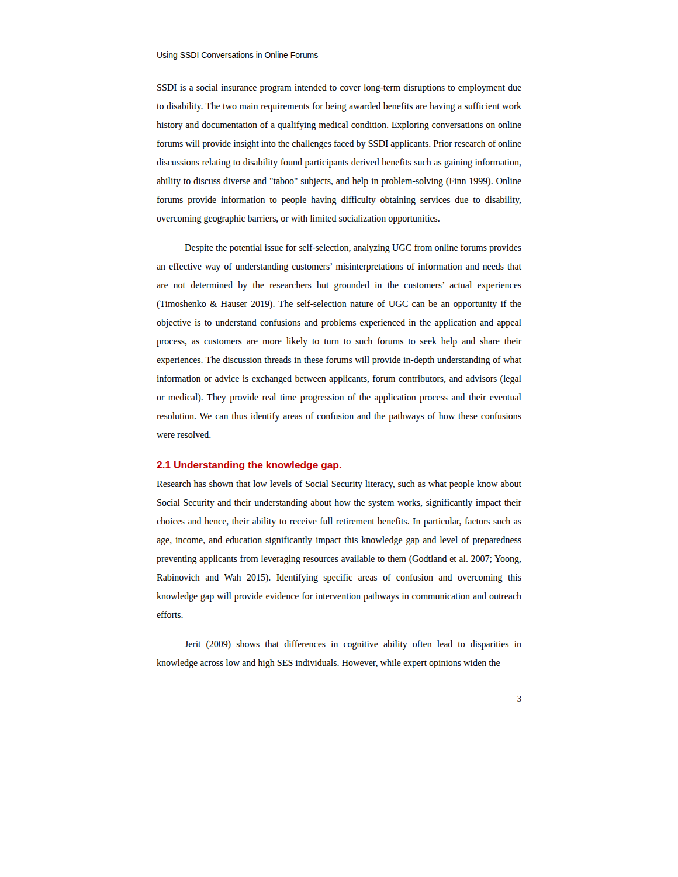Using SSDI Conversations in Online Forums
SSDI is a social insurance program intended to cover long-term disruptions to employment due to disability. The two main requirements for being awarded benefits are having a sufficient work history and documentation of a qualifying medical condition. Exploring conversations on online forums will provide insight into the challenges faced by SSDI applicants. Prior research of online discussions relating to disability found participants derived benefits such as gaining information, ability to discuss diverse and "taboo" subjects, and help in problem-solving (Finn 1999). Online forums provide information to people having difficulty obtaining services due to disability, overcoming geographic barriers, or with limited socialization opportunities.
Despite the potential issue for self-selection, analyzing UGC from online forums provides an effective way of understanding customers’ misinterpretations of information and needs that are not determined by the researchers but grounded in the customers’ actual experiences (Timoshenko & Hauser 2019). The self-selection nature of UGC can be an opportunity if the objective is to understand confusions and problems experienced in the application and appeal process, as customers are more likely to turn to such forums to seek help and share their experiences. The discussion threads in these forums will provide in-depth understanding of what information or advice is exchanged between applicants, forum contributors, and advisors (legal or medical). They provide real time progression of the application process and their eventual resolution. We can thus identify areas of confusion and the pathways of how these confusions were resolved.
2.1 Understanding the knowledge gap.
Research has shown that low levels of Social Security literacy, such as what people know about Social Security and their understanding about how the system works, significantly impact their choices and hence, their ability to receive full retirement benefits. In particular, factors such as age, income, and education significantly impact this knowledge gap and level of preparedness preventing applicants from leveraging resources available to them (Godtland et al. 2007; Yoong, Rabinovich and Wah 2015). Identifying specific areas of confusion and overcoming this knowledge gap will provide evidence for intervention pathways in communication and outreach efforts.
Jerit (2009) shows that differences in cognitive ability often lead to disparities in knowledge across low and high SES individuals. However, while expert opinions widen the
3